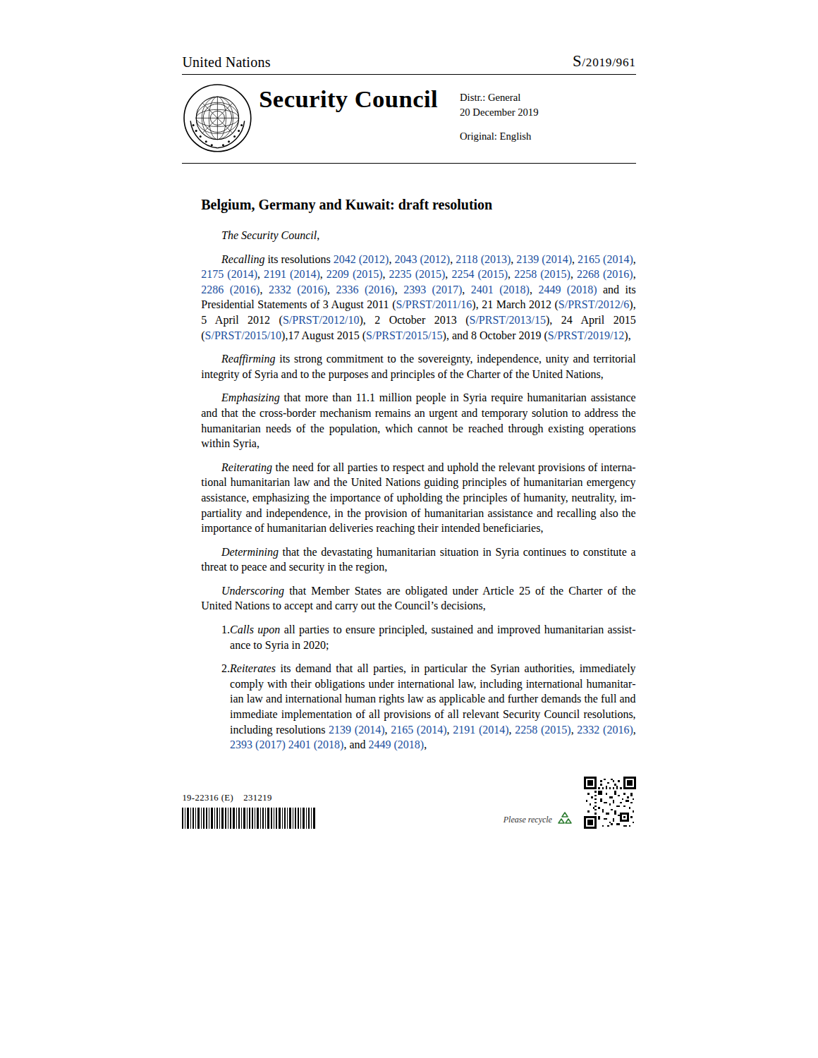United Nations
S/2019/961
Security Council
Distr.: General
20 December 2019
Original: English
Belgium, Germany and Kuwait: draft resolution
The Security Council,
Recalling its resolutions 2042 (2012), 2043 (2012), 2118 (2013), 2139 (2014), 2165 (2014), 2175 (2014), 2191 (2014), 2209 (2015), 2235 (2015), 2254 (2015), 2258 (2015), 2268 (2016), 2286 (2016), 2332 (2016), 2336 (2016), 2393 (2017), 2401 (2018), 2449 (2018) and its Presidential Statements of 3 August 2011 (S/PRST/2011/16), 21 March 2012 (S/PRST/2012/6), 5 April 2012 (S/PRST/2012/10), 2 October 2013 (S/PRST/2013/15), 24 April 2015 (S/PRST/2015/10),17 August 2015 (S/PRST/2015/15), and 8 October 2019 (S/PRST/2019/12),
Reaffirming its strong commitment to the sovereignty, independence, unity and territorial integrity of Syria and to the purposes and principles of the Charter of the United Nations,
Emphasizing that more than 11.1 million people in Syria require humanitarian assistance and that the cross-border mechanism remains an urgent and temporary solution to address the humanitarian needs of the population, which cannot be reached through existing operations within Syria,
Reiterating the need for all parties to respect and uphold the relevant provisions of international humanitarian law and the United Nations guiding principles of humanitarian emergency assistance, emphasizing the importance of upholding the principles of humanity, neutrality, impartiality and independence, in the provision of humanitarian assistance and recalling also the importance of humanitarian deliveries reaching their intended beneficiaries,
Determining that the devastating humanitarian situation in Syria continues to constitute a threat to peace and security in the region,
Underscoring that Member States are obligated under Article 25 of the Charter of the United Nations to accept and carry out the Council’s decisions,
1.
Calls upon all parties to ensure principled, sustained and improved humanitarian assistance to Syria in 2020;
2.
Reiterates its demand that all parties, in particular the Syrian authorities, immediately comply with their obligations under international law, including international humanitarian law and international human rights law as applicable and further demands the full and immediate implementation of all provisions of all relevant Security Council resolutions, including resolutions 2139 (2014), 2165 (2014), 2191 (2014), 2258 (2015), 2332 (2016), 2393 (2017) 2401 (2018), and 2449 (2018),
19-22316 (E) 231219
Please recycle